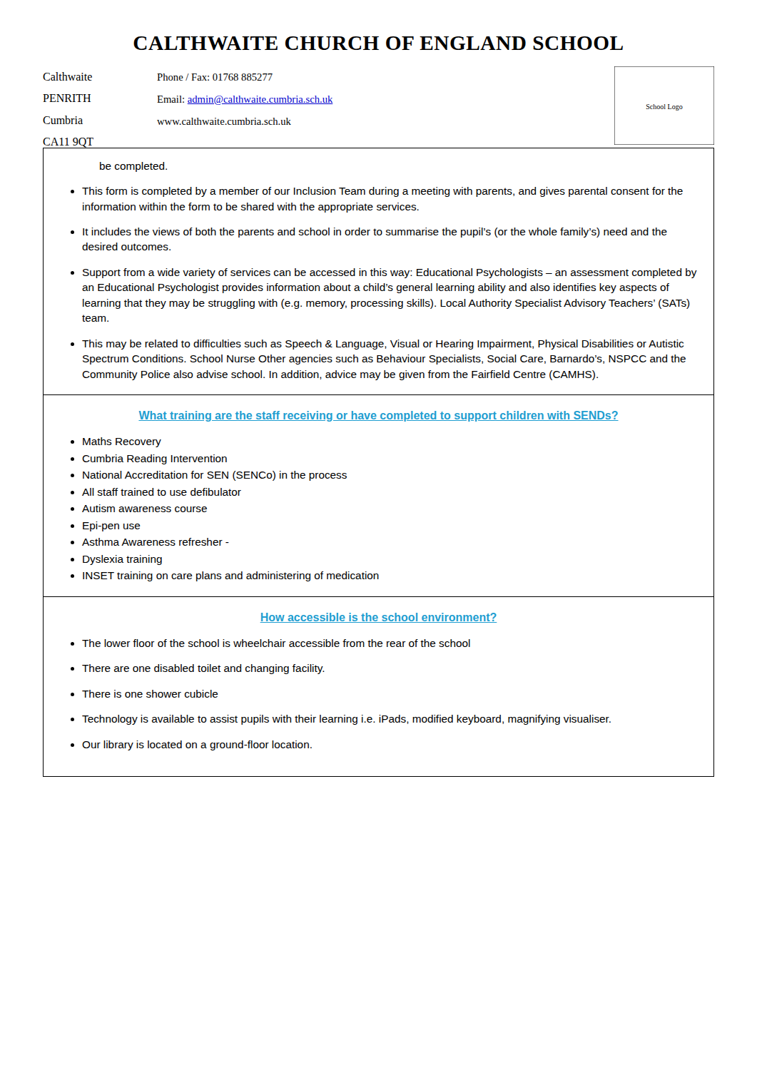CALTHWAITE CHURCH OF ENGLAND SCHOOL
Calthwaite
PENRITH
Cumbria
CA11 9QT
Phone / Fax: 01768 885277
Email: admin@calthwaite.cumbria.sch.uk
www.calthwaite.cumbria.sch.uk
be completed.
This form is completed by a member of our Inclusion Team during a meeting with parents, and gives parental consent for the information within the form to be shared with the appropriate services.
It includes the views of both the parents and school in order to summarise the pupil’s (or the whole family’s) need and the desired outcomes.
Support from a wide variety of services can be accessed in this way: Educational Psychologists – an assessment completed by an Educational Psychologist provides information about a child’s general learning ability and also identifies key aspects of learning that they may be struggling with (e.g. memory, processing skills). Local Authority Specialist Advisory Teachers’ (SATs) team.
This may be related to difficulties such as Speech & Language, Visual or Hearing Impairment, Physical Disabilities or Autistic Spectrum Conditions. School Nurse Other agencies such as Behaviour Specialists, Social Care, Barnardo’s, NSPCC and the Community Police also advise school. In addition, advice may be given from the Fairfield Centre (CAMHS).
What training are the staff receiving or have completed to support children with SENDs?
Maths Recovery
Cumbria Reading Intervention
National Accreditation for SEN (SENCo) in the process
All staff trained to use defibulator
Autism awareness course
Epi-pen use
Asthma Awareness refresher -
Dyslexia training
INSET training on care plans and administering of medication
How accessible is the school environment?
The lower floor of the school is wheelchair accessible from the rear of the school
There are one disabled toilet and changing facility.
There is one shower cubicle
Technology is available to assist pupils with their learning i.e. iPads, modified keyboard, magnifying visualiser.
Our library is located on a ground-floor location.